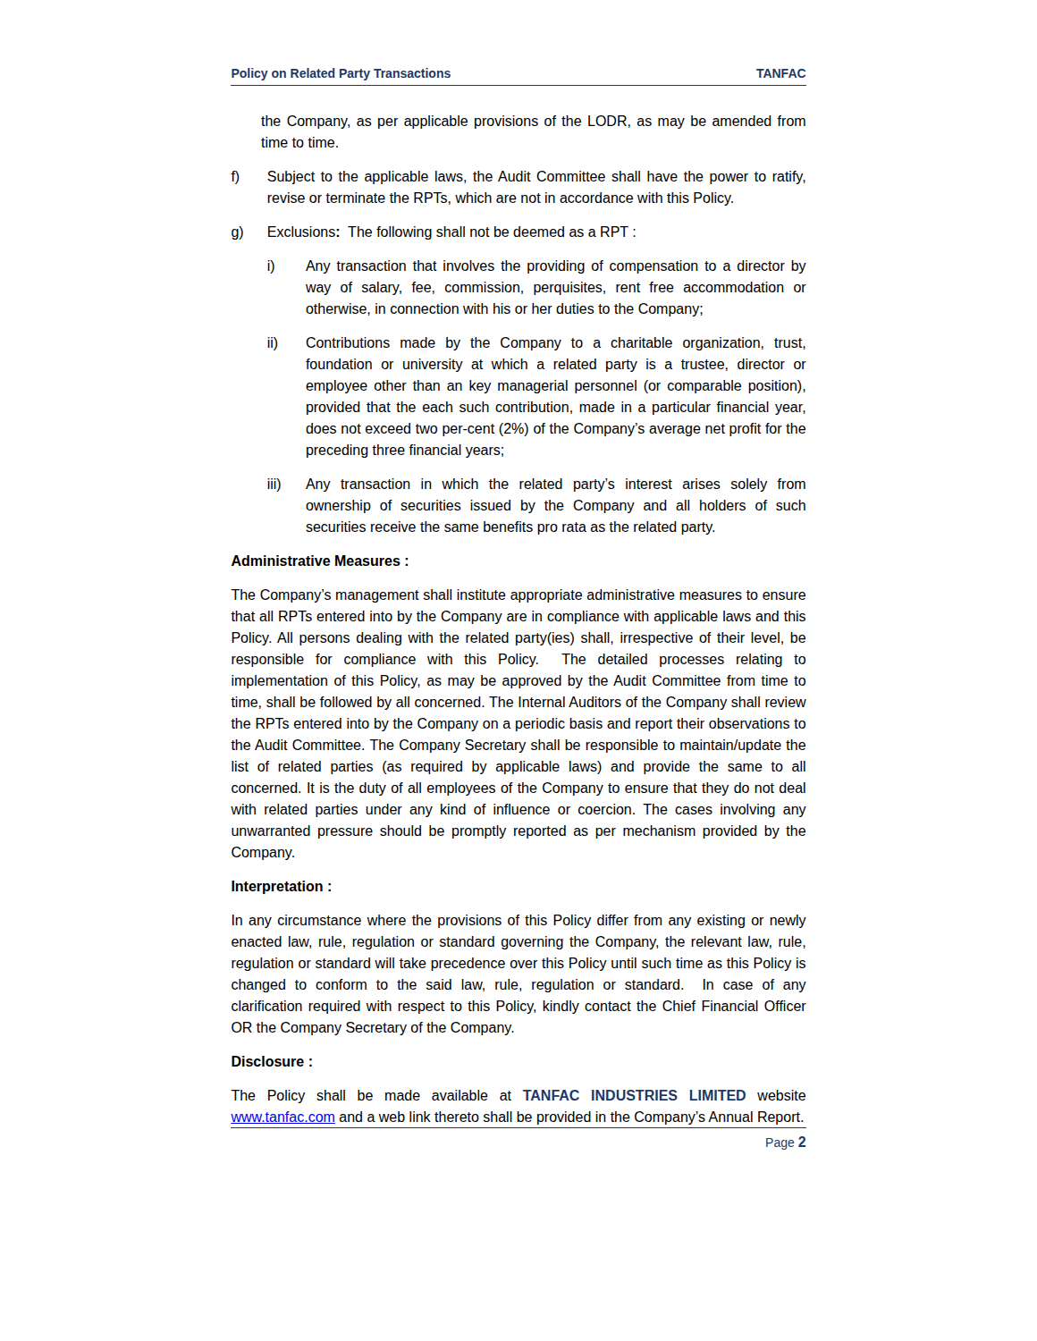Policy on Related Party Transactions TANFAC
the Company, as per applicable provisions of the LODR, as may be amended from time to time.
f) Subject to the applicable laws, the Audit Committee shall have the power to ratify, revise or terminate the RPTs, which are not in accordance with this Policy.
g) Exclusions: The following shall not be deemed as a RPT :
i) Any transaction that involves the providing of compensation to a director by way of salary, fee, commission, perquisites, rent free accommodation or otherwise, in connection with his or her duties to the Company;
ii) Contributions made by the Company to a charitable organization, trust, foundation or university at which a related party is a trustee, director or employee other than an key managerial personnel (or comparable position), provided that the each such contribution, made in a particular financial year, does not exceed two per-cent (2%) of the Company’s average net profit for the preceding three financial years;
iii) Any transaction in which the related party’s interest arises solely from ownership of securities issued by the Company and all holders of such securities receive the same benefits pro rata as the related party.
Administrative Measures :
The Company’s management shall institute appropriate administrative measures to ensure that all RPTs entered into by the Company are in compliance with applicable laws and this Policy. All persons dealing with the related party(ies) shall, irrespective of their level, be responsible for compliance with this Policy. The detailed processes relating to implementation of this Policy, as may be approved by the Audit Committee from time to time, shall be followed by all concerned. The Internal Auditors of the Company shall review the RPTs entered into by the Company on a periodic basis and report their observations to the Audit Committee. The Company Secretary shall be responsible to maintain/update the list of related parties (as required by applicable laws) and provide the same to all concerned. It is the duty of all employees of the Company to ensure that they do not deal with related parties under any kind of influence or coercion. The cases involving any unwarranted pressure should be promptly reported as per mechanism provided by the Company.
Interpretation :
In any circumstance where the provisions of this Policy differ from any existing or newly enacted law, rule, regulation or standard governing the Company, the relevant law, rule, regulation or standard will take precedence over this Policy until such time as this Policy is changed to conform to the said law, rule, regulation or standard. In case of any clarification required with respect to this Policy, kindly contact the Chief Financial Officer OR the Company Secretary of the Company.
Disclosure :
The Policy shall be made available at TANFAC INDUSTRIES LIMITED website www.tanfac.com and a web link thereto shall be provided in the Company’s Annual Report.
Page 2